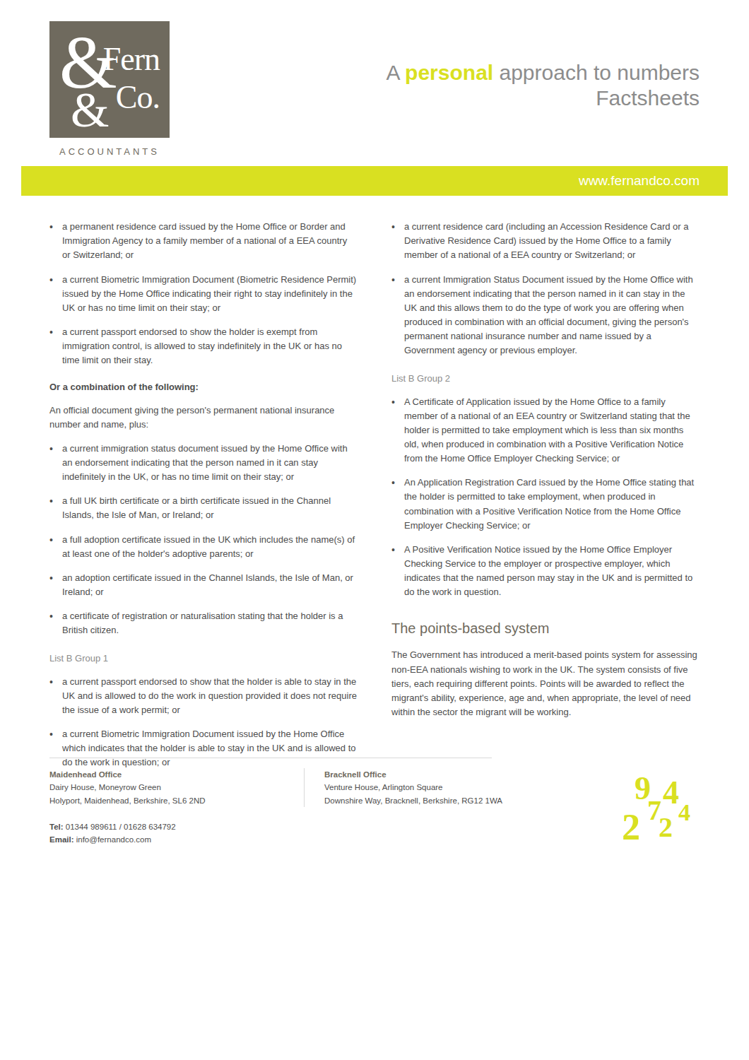& Fern Co. &
ACCOUNTANTS
A personal approach to numbers
Factsheets
www.fernandco.com
a permanent residence card issued by the Home Office or Border and Immigration Agency to a family member of a national of a EEA country or Switzerland; or
a current Biometric Immigration Document (Biometric Residence Permit) issued by the Home Office indicating their right to stay indefinitely in the UK or has no time limit on their stay; or
a current passport endorsed to show the holder is exempt from immigration control, is allowed to stay indefinitely in the UK or has no time limit on their stay.
Or a combination of the following:
An official document giving the person's permanent national insurance number and name, plus:
a current immigration status document issued by the Home Office with an endorsement indicating that the person named in it can stay indefinitely in the UK, or has no time limit on their stay; or
a full UK birth certificate or a birth certificate issued in the Channel Islands, the Isle of Man, or Ireland; or
a full adoption certificate issued in the UK which includes the name(s) of at least one of the holder's adoptive parents; or
an adoption certificate issued in the Channel Islands, the Isle of Man, or Ireland; or
a certificate of registration or naturalisation stating that the holder is a British citizen.
List B Group 1
a current passport endorsed to show that the holder is able to stay in the UK and is allowed to do the work in question provided it does not require the issue of a work permit; or
a current Biometric Immigration Document issued by the Home Office which indicates that the holder is able to stay in the UK and is allowed to do the work in question; or
a current residence card (including an Accession Residence Card or a Derivative Residence Card) issued by the Home Office to a family member of a national of a EEA country or Switzerland; or
a current Immigration Status Document issued by the Home Office with an endorsement indicating that the person named in it can stay in the UK and this allows them to do the type of work you are offering when produced in combination with an official document, giving the person's permanent national insurance number and name issued by a Government agency or previous employer.
List B Group 2
A Certificate of Application issued by the Home Office to a family member of a national of an EEA country or Switzerland stating that the holder is permitted to take employment which is less than six months old, when produced in combination with a Positive Verification Notice from the Home Office Employer Checking Service; or
An Application Registration Card issued by the Home Office stating that the holder is permitted to take employment, when produced in combination with a Positive Verification Notice from the Home Office Employer Checking Service; or
A Positive Verification Notice issued by the Home Office Employer Checking Service to the employer or prospective employer, which indicates that the named person may stay in the UK and is permitted to do the work in question.
The points-based system
The Government has introduced a merit-based points system for assessing non-EEA nationals wishing to work in the UK. The system consists of five tiers, each requiring different points. Points will be awarded to reflect the migrant's ability, experience, age and, when appropriate, the level of need within the sector the migrant will be working.
Maidenhead Office
Dairy House, Moneyrow Green
Holyport, Maidenhead, Berkshire, SL6 2ND
Tel: 01344 989611 / 01628 634792
Email: info@fernandco.com
Bracknell Office
Venture House, Arlington Square
Downshire Way, Bracknell, Berkshire, RG12 1WA
9 4 7 2 2 4